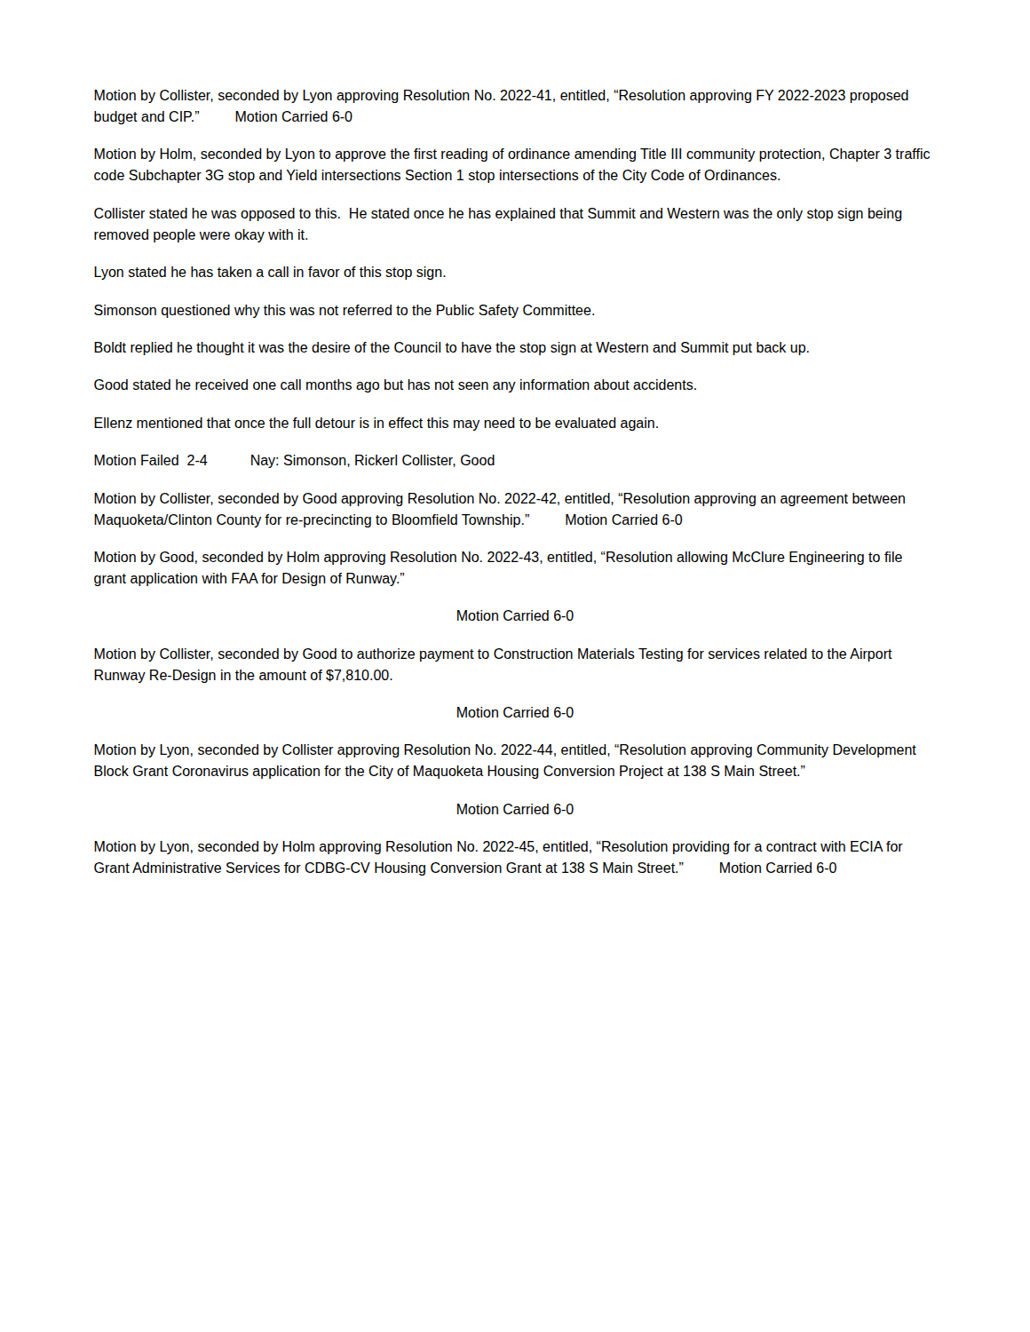Motion by Collister, seconded by Lyon approving Resolution No. 2022-41, entitled, “Resolution approving FY 2022-2023 proposed budget and CIP.”Motion Carried 6-0
Motion by Holm, seconded by Lyon to approve the first reading of ordinance amending Title III community protection, Chapter 3 traffic code Subchapter 3G stop and Yield intersections Section 1 stop intersections of the City Code of Ordinances.
Collister stated he was opposed to this. He stated once he has explained that Summit and Western was the only stop sign being removed people were okay with it.
Lyon stated he has taken a call in favor of this stop sign.
Simonson questioned why this was not referred to the Public Safety Committee.
Boldt replied he thought it was the desire of the Council to have the stop sign at Western and Summit put back up.
Good stated he received one call months ago but has not seen any information about accidents.
Ellenz mentioned that once the full detour is in effect this may need to be evaluated again.
Motion Failed 2-4 Nay: Simonson, Rickerl Collister, Good
Motion by Collister, seconded by Good approving Resolution No. 2022-42, entitled, “Resolution approving an agreement between Maquoketa/Clinton County for re-precincting to Bloomfield Township.”Motion Carried 6-0
Motion by Good, seconded by Holm approving Resolution No. 2022-43, entitled, “Resolution allowing McClure Engineering to file grant application with FAA for Design of Runway.”
Motion Carried 6-0
Motion by Collister, seconded by Good to authorize payment to Construction Materials Testing for services related to the Airport Runway Re-Design in the amount of $7,810.00.
Motion Carried 6-0
Motion by Lyon, seconded by Collister approving Resolution No. 2022-44, entitled, “Resolution approving Community Development Block Grant Coronavirus application for the City of Maquoketa Housing Conversion Project at 138 S Main Street.”
Motion Carried 6-0
Motion by Lyon, seconded by Holm approving Resolution No. 2022-45, entitled, “Resolution providing for a contract with ECIA for Grant Administrative Services for CDBG-CV Housing Conversion Grant at 138 S Main Street.”Motion Carried 6-0